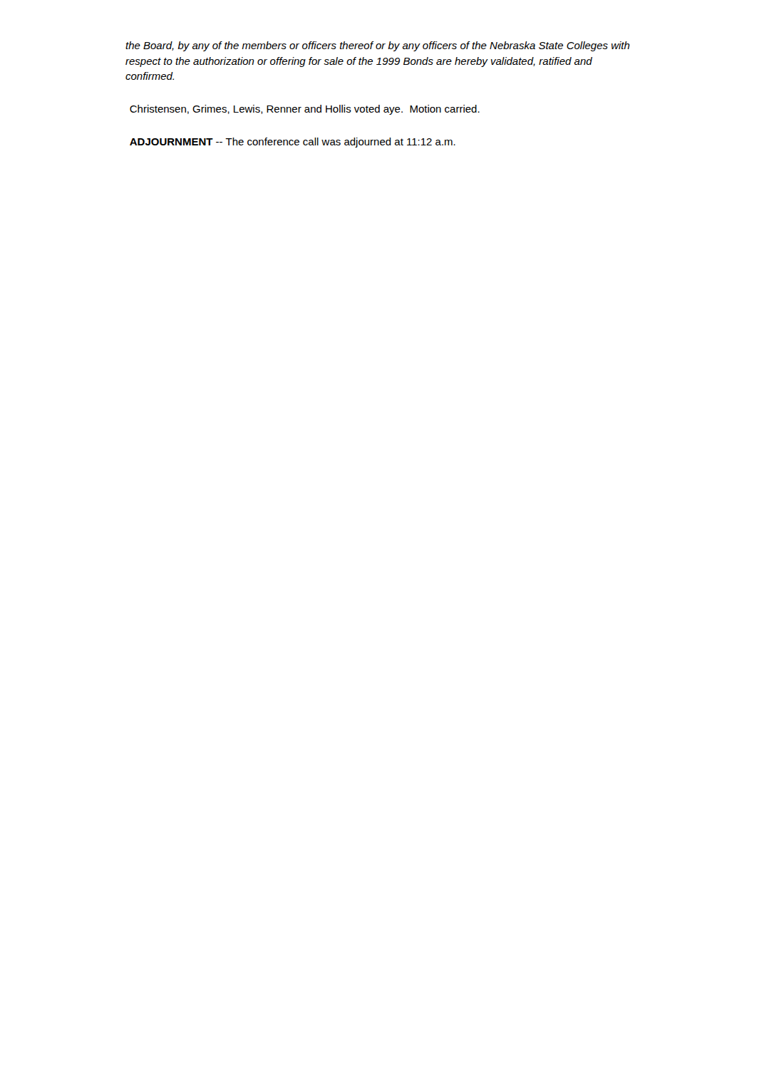the Board, by any of the members or officers thereof or by any officers of the Nebraska State Colleges with respect to the authorization or offering for sale of the 1999 Bonds are hereby validated, ratified and confirmed.
Christensen, Grimes, Lewis, Renner and Hollis voted aye. Motion carried.
ADJOURNMENT -- The conference call was adjourned at 11:12 a.m.